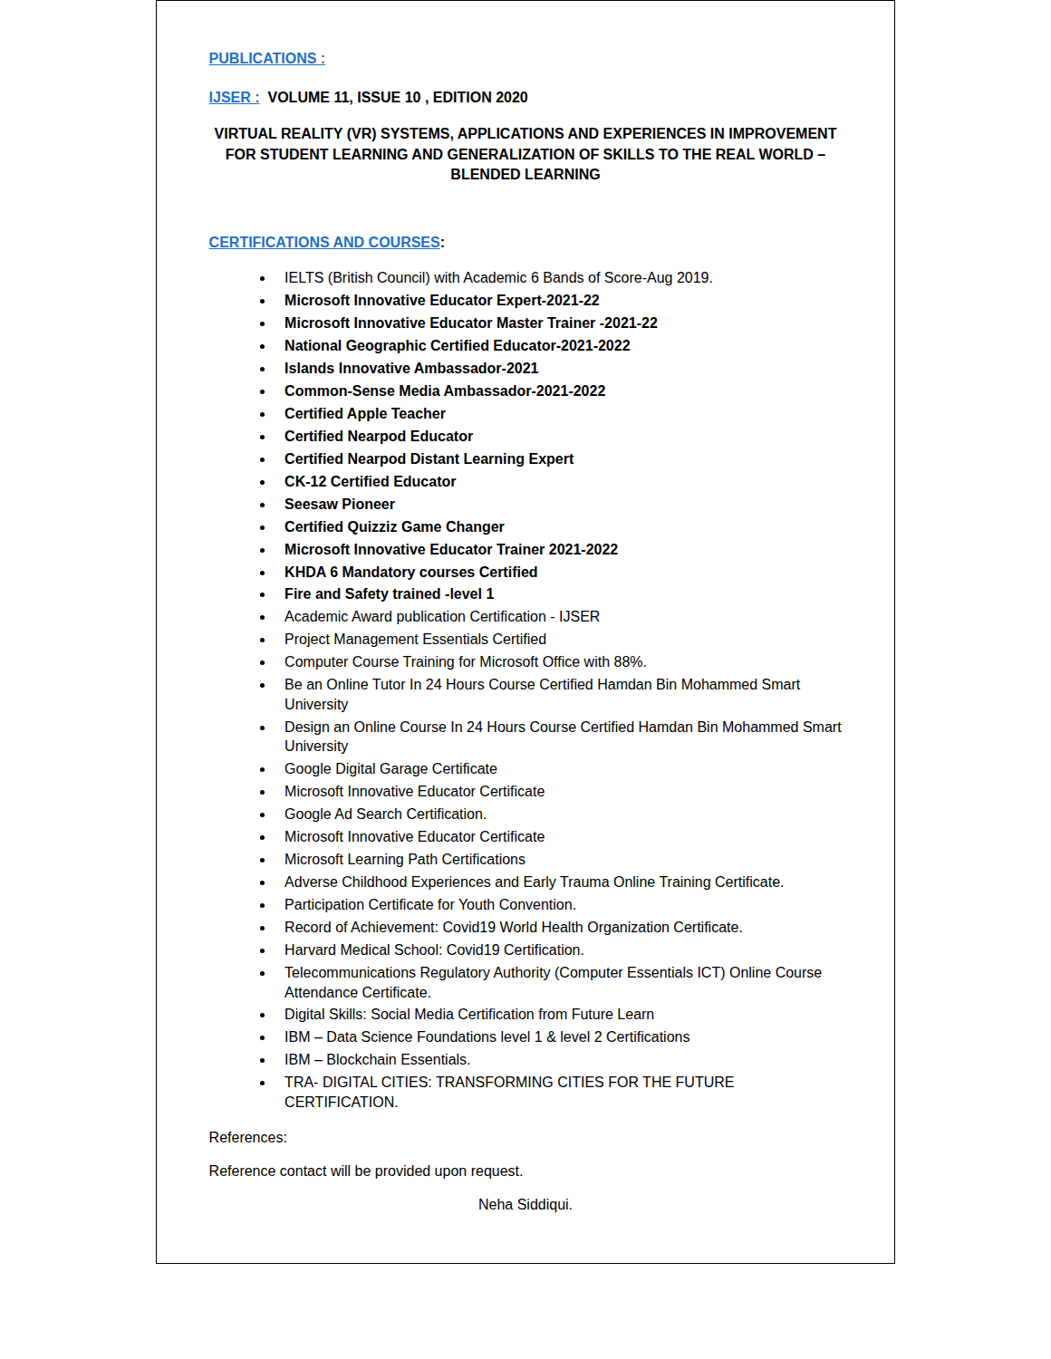PUBLICATIONS :
IJSER : VOLUME 11, ISSUE 10 , EDITION 2020
VIRTUAL REALITY (VR) SYSTEMS, APPLICATIONS AND EXPERIENCES IN IMPROVEMENT FOR STUDENT LEARNING AND GENERALIZATION OF SKILLS TO THE REAL WORLD – BLENDED LEARNING
CERTIFICATIONS AND COURSES:
IELTS (British Council) with Academic 6 Bands of Score-Aug 2019.
Microsoft Innovative Educator Expert-2021-22
Microsoft Innovative Educator Master Trainer -2021-22
National Geographic Certified Educator-2021-2022
Islands Innovative Ambassador-2021
Common-Sense Media Ambassador-2021-2022
Certified Apple Teacher
Certified Nearpod Educator
Certified Nearpod Distant Learning Expert
CK-12 Certified Educator
Seesaw Pioneer
Certified Quizziz Game Changer
Microsoft Innovative Educator Trainer 2021-2022
KHDA 6 Mandatory courses Certified
Fire and Safety trained -level 1
Academic Award publication Certification - IJSER
Project Management Essentials Certified
Computer Course Training for Microsoft Office with 88%.
Be an Online Tutor In 24 Hours Course Certified Hamdan Bin Mohammed Smart University
Design an Online Course In 24 Hours Course Certified Hamdan Bin Mohammed Smart University
Google Digital Garage Certificate
Microsoft Innovative Educator Certificate
Google Ad Search Certification.
Microsoft Innovative Educator Certificate
Microsoft Learning Path Certifications
Adverse Childhood Experiences and Early Trauma Online Training Certificate.
Participation Certificate for Youth Convention.
Record of Achievement: Covid19 World Health Organization Certificate.
Harvard Medical School: Covid19 Certification.
Telecommunications Regulatory Authority (Computer Essentials ICT) Online Course Attendance Certificate.
Digital Skills: Social Media Certification from Future Learn
IBM – Data Science Foundations level 1 & level 2 Certifications
IBM – Blockchain Essentials.
TRA- DIGITAL CITIES: TRANSFORMING CITIES FOR THE FUTURE CERTIFICATION.
References:
Reference contact will be provided upon request.
Neha Siddiqui.